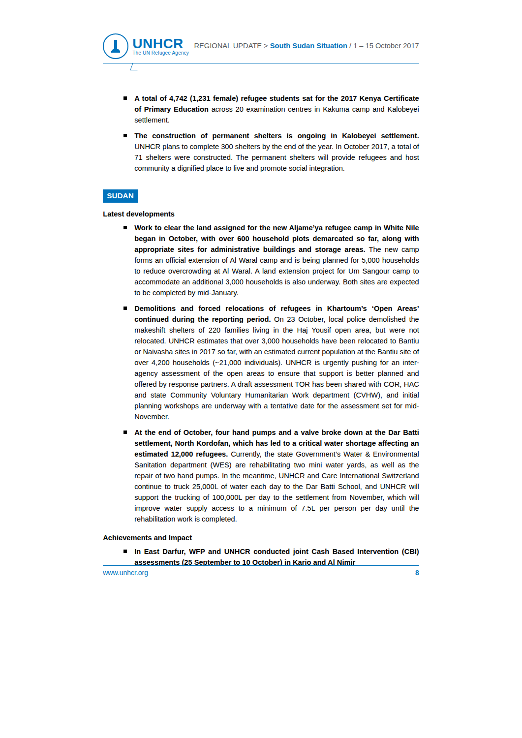UNHCR
The UN Refugee Agency
REGIONAL UPDATE > South Sudan Situation / 1 – 15 October 2017
A total of 4,742 (1,231 female) refugee students sat for the 2017 Kenya Certificate of Primary Education across 20 examination centres in Kakuma camp and Kalobeyei settlement.
The construction of permanent shelters is ongoing in Kalobeyei settlement. UNHCR plans to complete 300 shelters by the end of the year. In October 2017, a total of 71 shelters were constructed. The permanent shelters will provide refugees and host community a dignified place to live and promote social integration.
SUDAN
Latest developments
Work to clear the land assigned for the new Aljame’ya refugee camp in White Nile began in October, with over 600 household plots demarcated so far, along with appropriate sites for administrative buildings and storage areas. The new camp forms an official extension of Al Waral camp and is being planned for 5,000 households to reduce overcrowding at Al Waral. A land extension project for Um Sangour camp to accommodate an additional 3,000 households is also underway. Both sites are expected to be completed by mid-January.
Demolitions and forced relocations of refugees in Khartoum’s ‘Open Areas’ continued during the reporting period. On 23 October, local police demolished the makeshift shelters of 220 families living in the Haj Yousif open area, but were not relocated. UNHCR estimates that over 3,000 households have been relocated to Bantiu or Naivasha sites in 2017 so far, with an estimated current population at the Bantiu site of over 4,200 households (~21,000 individuals). UNHCR is urgently pushing for an inter-agency assessment of the open areas to ensure that support is better planned and offered by response partners. A draft assessment TOR has been shared with COR, HAC and state Community Voluntary Humanitarian Work department (CVHW), and initial planning workshops are underway with a tentative date for the assessment set for mid-November.
At the end of October, four hand pumps and a valve broke down at the Dar Batti settlement, North Kordofan, which has led to a critical water shortage affecting an estimated 12,000 refugees. Currently, the state Government’s Water & Environmental Sanitation department (WES) are rehabilitating two mini water yards, as well as the repair of two hand pumps. In the meantime, UNHCR and Care International Switzerland continue to truck 25,000L of water each day to the Dar Batti School, and UNHCR will support the trucking of 100,000L per day to the settlement from November, which will improve water supply access to a minimum of 7.5L per person per day until the rehabilitation work is completed.
Achievements and Impact
In East Darfur, WFP and UNHCR conducted joint Cash Based Intervention (CBI) assessments (25 September to 10 October) in Kario and Al Nimir
www.unhcr.org 8